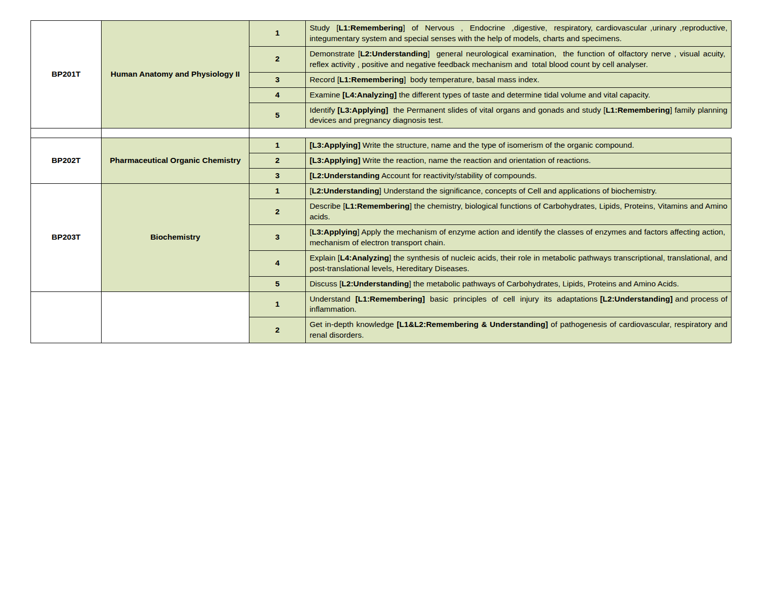| BP201T | Human Anatomy and Physiology II | 1 | Study [ L1:Remembering ] of Nervous , Endocrine ,digestive, respiratory, cardiovascular ,urinary ,reproductive, integumentary system and special senses with the help of models, charts and specimens. |
| 2 | Demonstrate [ L2:Understanding ] general neurological examination, the function of olfactory nerve , visual acuity, reflex activity , positive and negative feedback mechanism and total blood count by cell analyser. |
| 3 | Record [ L1:Remembering ] body temperature, basal mass index. |
| 4 | Examine [L4:Analyzing] the different types of taste and determine tidal volume and vital capacity. |
| 5 | Identify [L3:Applying] the Permanent slides of vital organs and gonads and study [ L1:Remembering ] family planning devices and pregnancy diagnosis test. |
| BP202T | Pharmaceutical Organic Chemistry | 1 | [L3:Applying] Write the structure, name and the type of isomerism of the organic compound. |
| 2 | [L3:Applying] Write the reaction, name the reaction and orientation of reactions. |
| 3 | [L2:Understanding Account for reactivity/stability of compounds. |
| BP203T | Biochemistry | 1 | [ L2:Understanding ] Understand the significance, concepts of Cell and applications of biochemistry. |
| 2 | Describe [ L1:Remembering ] the chemistry, biological functions of Carbohydrates, Lipids, Proteins, Vitamins and Amino acids. |
| 3 | [ L3:Applying ] Apply the mechanism of enzyme action and identify the classes of enzymes and factors affecting action, mechanism of electron transport chain. |
| 4 | Explain [ L4:Analyzing ] the synthesis of nucleic acids, their role in metabolic pathways transcriptional, translational, and post-translational levels, Hereditary Diseases. |
| 5 | Discuss [ L2:Understanding ] the metabolic pathways of Carbohydrates, Lipids, Proteins and Amino Acids. |
| | | 1 | Understand [L1:Remembering] basic principles of cell injury its adaptations [L2:Understanding] and process of inflammation. |
| 2 | Get in-depth knowledge [L1&L2:Remembering & Understanding] of pathogenesis of cardiovascular, respiratory and renal disorders. |